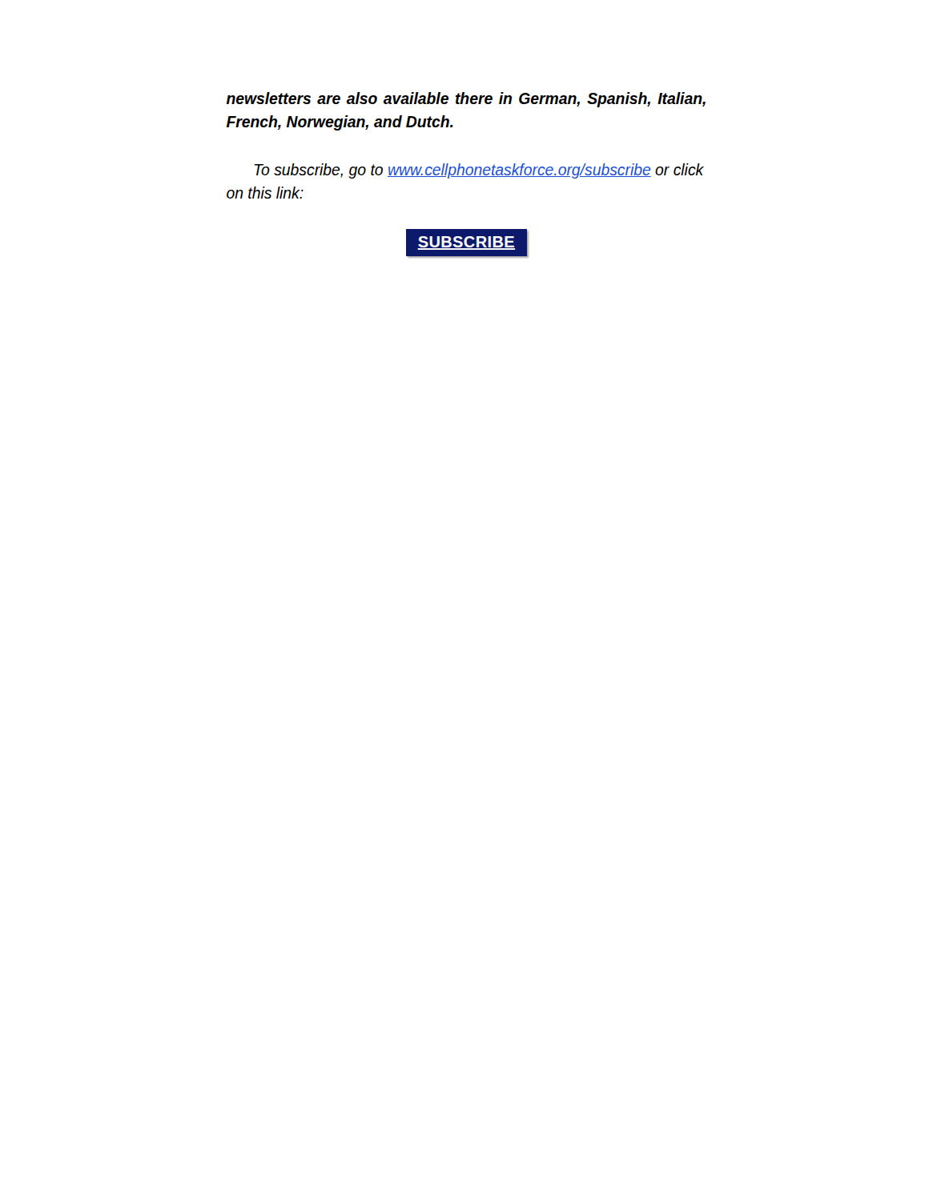newsletters are also available there in German, Spanish, Italian, French, Norwegian, and Dutch.
To subscribe, go to www.cellphonetaskforce.org/subscribe or click on this link:
SUBSCRIBE